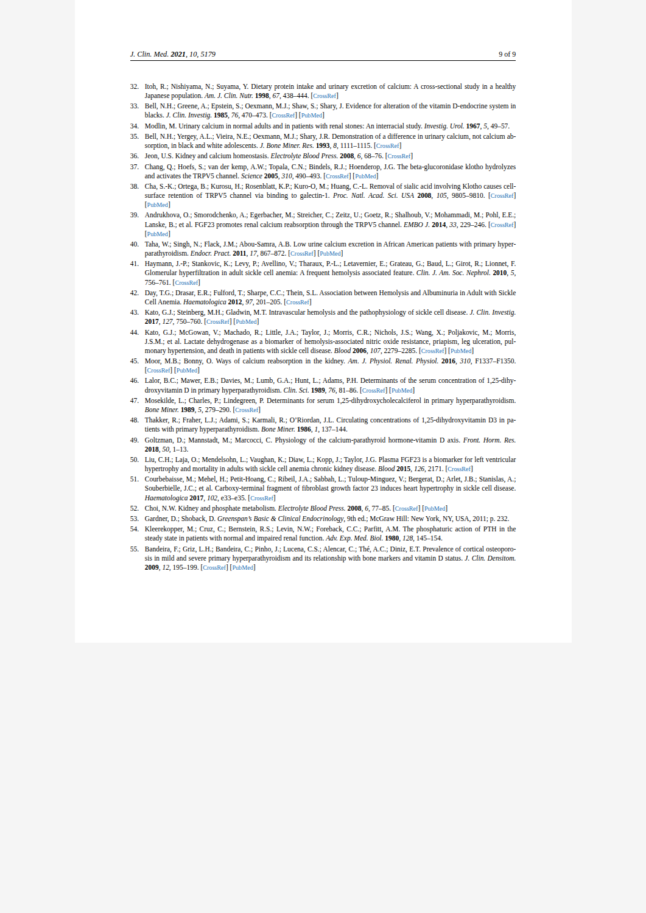J. Clin. Med. 2021, 10, 5179 9 of 9
32. Itoh, R.; Nishiyama, N.; Suyama, Y. Dietary protein intake and urinary excretion of calcium: A cross-sectional study in a healthy Japanese population. Am. J. Clin. Nutr. 1998, 67, 438–444. [CrossRef]
33. Bell, N.H.; Greene, A.; Epstein, S.; Oexmann, M.J.; Shaw, S.; Shary, J. Evidence for alteration of the vitamin D-endocrine system in blacks. J. Clin. Investig. 1985, 76, 470–473. [CrossRef] [PubMed]
34. Modlin, M. Urinary calcium in normal adults and in patients with renal stones: An interracial study. Investig. Urol. 1967, 5, 49–57.
35. Bell, N.H.; Yergey, A.L.; Vieira, N.E.; Oexmann, M.J.; Shary, J.R. Demonstration of a difference in urinary calcium, not calcium absorption, in black and white adolescents. J. Bone Miner. Res. 1993, 8, 1111–1115. [CrossRef]
36. Jeon, U.S. Kidney and calcium homeostasis. Electrolyte Blood Press. 2008, 6, 68–76. [CrossRef]
37. Chang, Q.; Hoefs, S.; van der kemp, A.W.; Topala, C.N.; Bindels, R.J.; Hoenderop, J.G. The beta-glucoronidase klotho hydrolyzes and activates the TRPV5 channel. Science 2005, 310, 490–493. [CrossRef] [PubMed]
38. Cha, S.-K.; Ortega, B.; Kurosu, H.; Rosenblatt, K.P.; Kuro-O, M.; Huang, C.-L. Removal of sialic acid involving Klotho causes cell-surface retention of TRPV5 channel via binding to galectin-1. Proc. Natl. Acad. Sci. USA 2008, 105, 9805–9810. [CrossRef] [PubMed]
39. Andrukhova, O.; Smorodchenko, A.; Egerbacher, M.; Streicher, C.; Zeitz, U.; Goetz, R.; Shalhoub, V.; Mohammadi, M.; Pohl, E.E.; Lanske, B.; et al. FGF23 promotes renal calcium reabsorption through the TRPV5 channel. EMBO J. 2014, 33, 229–246. [CrossRef] [PubMed]
40. Taha, W.; Singh, N.; Flack, J.M.; Abou-Samra, A.B. Low urine calcium excretion in African American patients with primary hyperparathyroidism. Endocr. Pract. 2011, 17, 867–872. [CrossRef] [PubMed]
41. Haymann, J.-P.; Stankovic, K.; Levy, P.; Avellino, V.; Tharaux, P.-L.; Letavernier, E.; Grateau, G.; Baud, L.; Girot, R.; Lionnet, F. Glomerular hyperfiltration in adult sickle cell anemia: A frequent hemolysis associated feature. Clin. J. Am. Soc. Nephrol. 2010, 5, 756–761. [CrossRef]
42. Day, T.G.; Drasar, E.R.; Fulford, T.; Sharpe, C.C.; Thein, S.L. Association between Hemolysis and Albuminuria in Adult with Sickle Cell Anemia. Haematologica 2012, 97, 201–205. [CrossRef]
43. Kato, G.J.; Steinberg, M.H.; Gladwin, M.T. Intravascular hemolysis and the pathophysiology of sickle cell disease. J. Clin. Investig. 2017, 127, 750–760. [CrossRef] [PubMed]
44. Kato, G.J.; McGowan, V.; Machado, R.; Little, J.A.; Taylor, J.; Morris, C.R.; Nichols, J.S.; Wang, X.; Poljakovic, M.; Morris, J.S.M.; et al. Lactate dehydrogenase as a biomarker of hemolysis-associated nitric oxide resistance, priapism, leg ulceration, pulmonary hypertension, and death in patients with sickle cell disease. Blood 2006, 107, 2279–2285. [CrossRef] [PubMed]
45. Moor, M.B.; Bonny, O. Ways of calcium reabsorption in the kidney. Am. J. Physiol. Renal. Physiol. 2016, 310, F1337–F1350. [CrossRef] [PubMed]
46. Lalor, B.C.; Mawer, E.B.; Davies, M.; Lumb, G.A.; Hunt, L.; Adams, P.H. Determinants of the serum concentration of 1,25-dihydroxyvitamin D in primary hyperparathyroidism. Clin. Sci. 1989, 76, 81–86. [CrossRef] [PubMed]
47. Mosekilde, L.; Charles, P.; Lindegreen, P. Determinants for serum 1,25-dihydroxycholecalciferol in primary hyperparathyroidism. Bone Miner. 1989, 5, 279–290. [CrossRef]
48. Thakker, R.; Fraher, L.J.; Adami, S.; Karmali, R.; O’Riordan, J.L. Circulating concentrations of 1,25-dihydroxyvitamin D3 in patients with primary hyperparathyroidism. Bone Miner. 1986, 1, 137–144.
49. Goltzman, D.; Mannstadt, M.; Marcocci, C. Physiology of the calcium-parathyroid hormone-vitamin D axis. Front. Horm. Res. 2018, 50, 1–13.
50. Liu, C.H.; Laja, O.; Mendelsohn, L.; Vaughan, K.; Diaw, L.; Kopp, J.; Taylor, J.G. Plasma FGF23 is a biomarker for left ventricular hypertrophy and mortality in adults with sickle cell anemia chronic kidney disease. Blood 2015, 126, 2171. [CrossRef]
51. Courbebaisse, M.; Mehel, H.; Petit-Hoang, C.; Ribeil, J.A.; Sabbah, L.; Tuloup-Minguez, V.; Bergerat, D.; Arlet, J.B.; Stanislas, A.; Souberbielle, J.C.; et al. Carboxy-terminal fragment of fibroblast growth factor 23 induces heart hypertrophy in sickle cell disease. Haematologica 2017, 102, e33–e35. [CrossRef]
52. Choi, N.W. Kidney and phosphate metabolism. Electrolyte Blood Press. 2008, 6, 77–85. [CrossRef] [PubMed]
53. Gardner, D.; Shoback, D. Greenspan’s Basic & Clinical Endocrinology, 9th ed.; McGraw Hill: New York, NY, USA, 2011; p. 232.
54. Kleerekopper, M.; Cruz, C.; Bernstein, R.S.; Levin, N.W.; Foreback, C.C.; Parfitt, A.M. The phosphaturic action of PTH in the steady state in patients with normal and impaired renal function. Adv. Exp. Med. Biol. 1980, 128, 145–154.
55. Bandeira, F.; Griz, L.H.; Bandeira, C.; Pinho, J.; Lucena, C.S.; Alencar, C.; Thé, A.C.; Diniz, E.T. Prevalence of cortical osteoporosis in mild and severe primary hyperparathyroidism and its relationship with bone markers and vitamin D status. J. Clin. Densitom. 2009, 12, 195–199. [CrossRef] [PubMed]